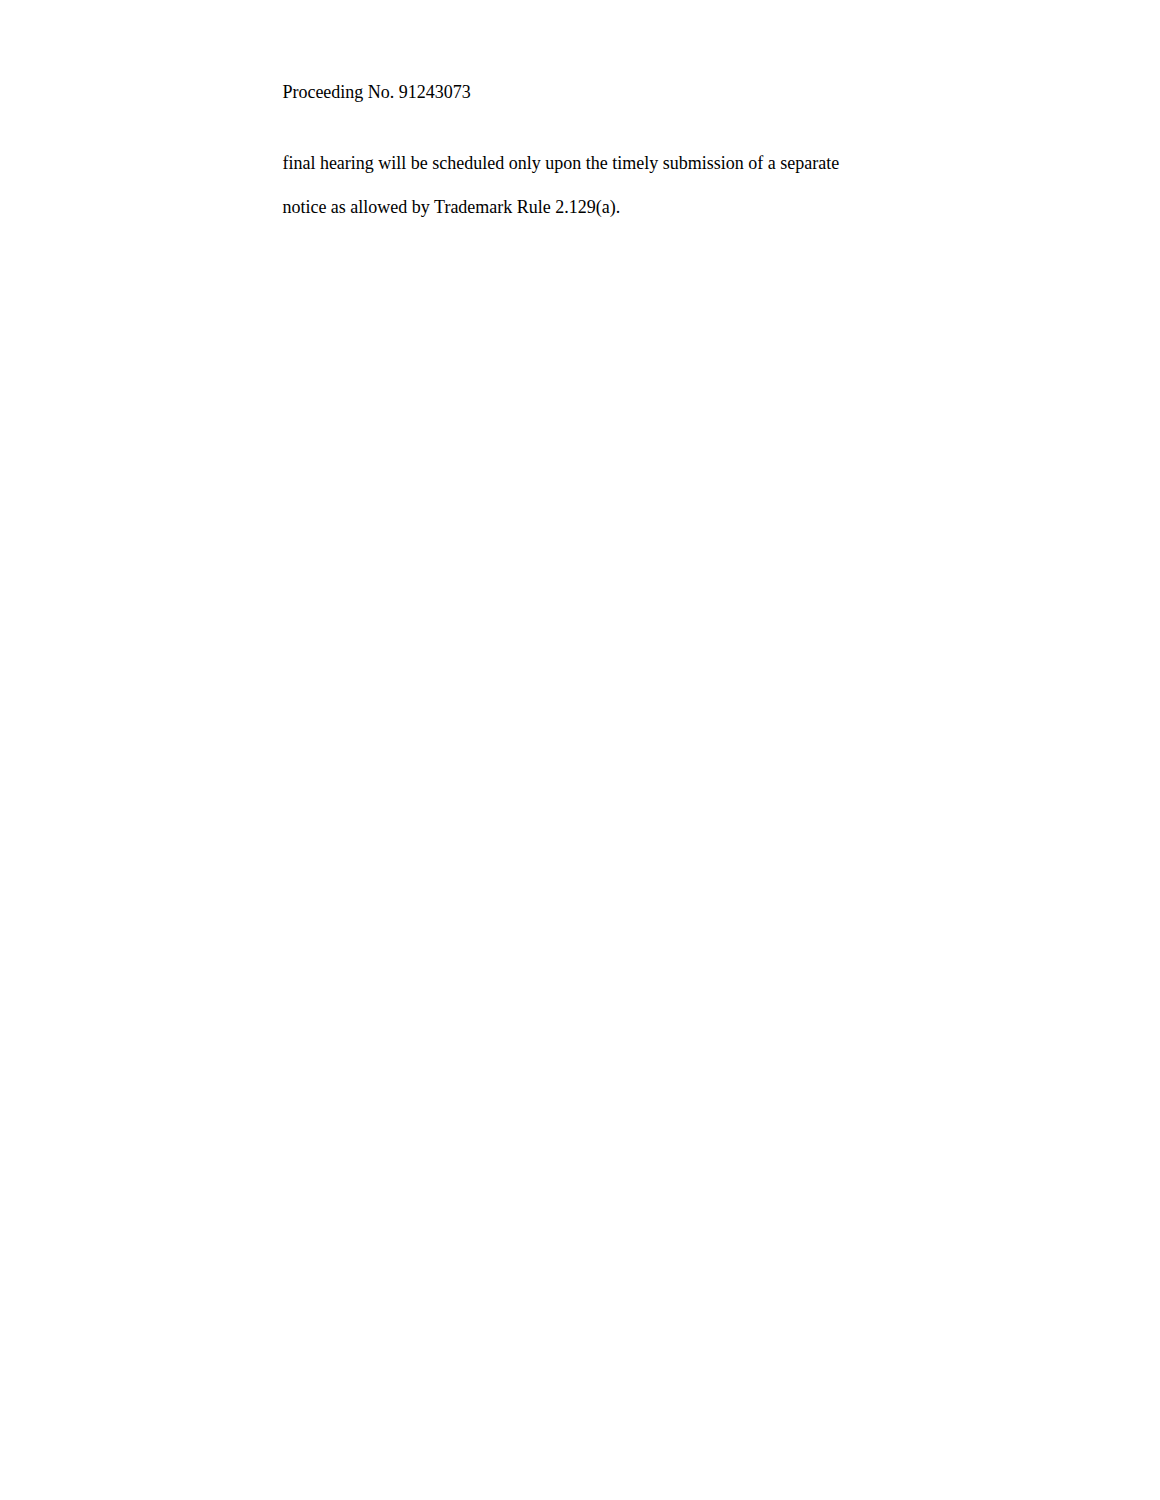Proceeding No. 91243073
final hearing will be scheduled only upon the timely submission of a separate notice as allowed by Trademark Rule 2.129(a).